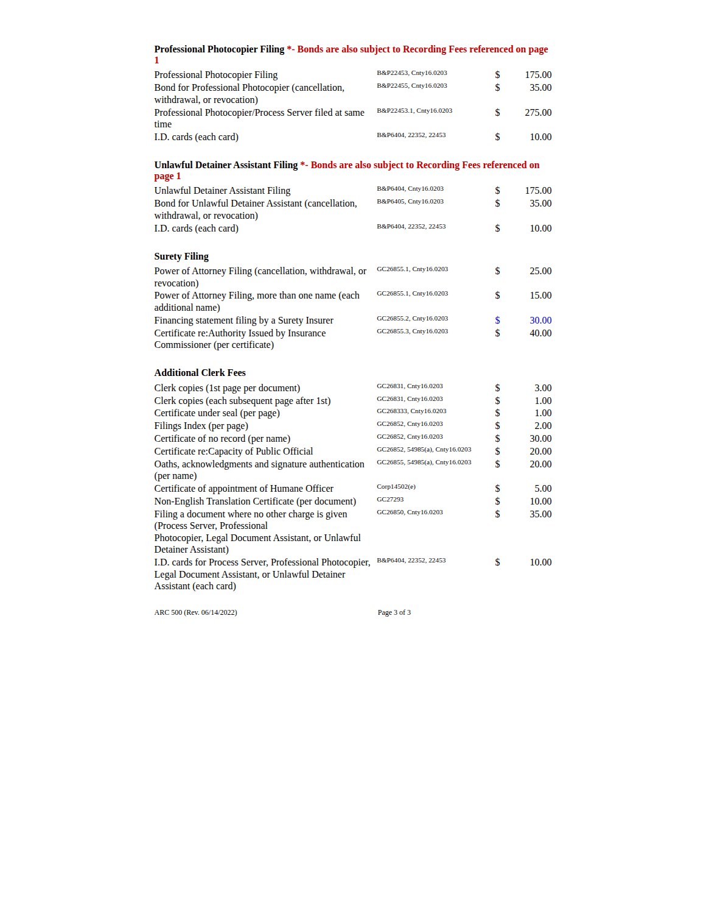Professional Photocopier Filing *- Bonds are also subject to Recording Fees referenced on page 1
| Professional Photocopier Filing | B&P22453, Cnty16.0203 | $ | 175.00 |
| Bond for Professional Photocopier (cancellation, withdrawal, or revocation) | B&P22455, Cnty16.0203 | $ | 35.00 |
| Professional Photocopier/Process Server filed at same time | B&P22453.1, Cnty16.0203 | $ | 275.00 |
| I.D. cards (each card) | B&P6404, 22352, 22453 | $ | 10.00 |
Unlawful Detainer Assistant Filing *- Bonds are also subject to Recording Fees referenced on page 1
| Unlawful Detainer Assistant Filing | B&P6404, Cnty16.0203 | $ | 175.00 |
| Bond for Unlawful Detainer Assistant (cancellation, withdrawal, or revocation) | B&P6405, Cnty16.0203 | $ | 35.00 |
| I.D. cards (each card) | B&P6404, 22352, 22453 | $ | 10.00 |
Surety Filing
| Power of Attorney Filing (cancellation, withdrawal, or revocation) | GC26855.1, Cnty16.0203 | $ | 25.00 |
| Power of Attorney Filing, more than one name (each additional name) | GC26855.1, Cnty16.0203 | $ | 15.00 |
| Financing statement filing by a Surety Insurer | GC26855.2, Cnty16.0203 | $ | 30.00 |
| Certificate re:Authority Issued by Insurance Commissioner (per certificate) | GC26855.3, Cnty16.0203 | $ | 40.00 |
Additional Clerk Fees
| Clerk copies (1st page per document) | GC26831, Cnty16.0203 | $ | 3.00 |
| Clerk copies (each subsequent page after 1st) | GC26831, Cnty16.0203 | $ | 1.00 |
| Certificate under seal (per page) | GC268333, Cnty16.0203 | $ | 1.00 |
| Filings Index (per page) | GC26852, Cnty16.0203 | $ | 2.00 |
| Certificate of no record (per name) | GC26852, Cnty16.0203 | $ | 30.00 |
| Certificate re:Capacity of Public Official | GC26852, 54985(a), Cnty16.0203 | $ | 20.00 |
| Oaths, acknowledgments and signature authentication (per name) | GC26855, 54985(a), Cnty16.0203 | $ | 20.00 |
| Certificate of appointment of Humane Officer | Corp14502(e) | $ | 5.00 |
| Non-English Translation Certificate (per document) | GC27293 | $ | 10.00 |
| Filing a document where no other charge is given (Process Server, Professional Photocopier, Legal Document Assistant, or Unlawful Detainer Assistant) | GC26850, Cnty16.0203 | $ | 35.00 |
| I.D. cards for Process Server, Professional Photocopier, Legal Document Assistant, or Unlawful Detainer Assistant (each card) | B&P6404, 22352, 22453 | $ | 10.00 |
ARC 500 (Rev. 06/14/2022)
Page 3 of 3